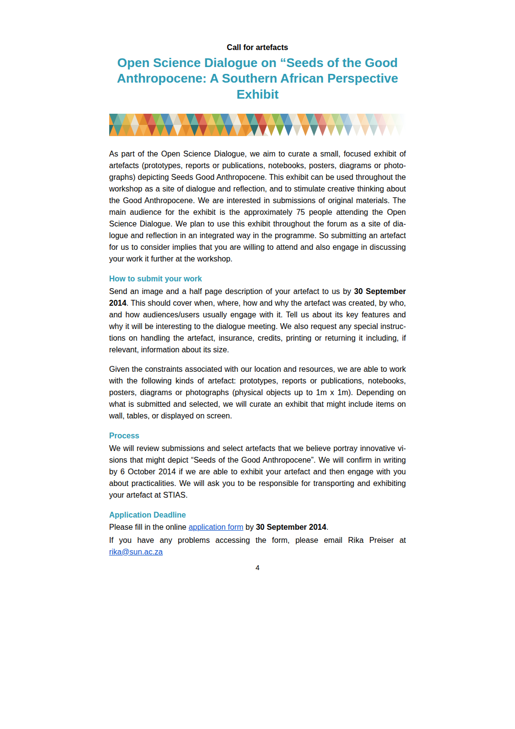Call for artefacts
Open Science Dialogue on “Seeds of the Good Anthropocene: A Southern African Perspective Exhibit
As part of the Open Science Dialogue, we aim to curate a small, focused exhibit of artefacts (prototypes, reports or publications, notebooks, posters, diagrams or photographs) depicting Seeds Good Anthropocene. This exhibit can be used throughout the workshop as a site of dialogue and reflection, and to stimulate creative thinking about the Good Anthropocene. We are interested in submissions of original materials. The main audience for the exhibit is the approximately 75 people attending the Open Science Dialogue. We plan to use this exhibit throughout the forum as a site of dialogue and reflection in an integrated way in the programme. So submitting an artefact for us to consider implies that you are willing to attend and also engage in discussing your work it further at the workshop.
How to submit your work
Send an image and a half page description of your artefact to us by 30 September 2014. This should cover when, where, how and why the artefact was created, by who, and how audiences/users usually engage with it. Tell us about its key features and why it will be interesting to the dialogue meeting. We also request any special instructions on handling the artefact, insurance, credits, printing or returning it including, if relevant, information about its size.
Given the constraints associated with our location and resources, we are able to work with the following kinds of artefact: prototypes, reports or publications, notebooks, posters, diagrams or photographs (physical objects up to 1m x 1m). Depending on what is submitted and selected, we will curate an exhibit that might include items on wall, tables, or displayed on screen.
Process
We will review submissions and select artefacts that we believe portray innovative visions that might depict “Seeds of the Good Anthropocene”. We will confirm in writing by 6 October 2014 if we are able to exhibit your artefact and then engage with you about practicalities. We will ask you to be responsible for transporting and exhibiting your artefact at STIAS.
Application Deadline
Please fill in the online application form by 30 September 2014.
If you have any problems accessing the form, please email Rika Preiser at rika@sun.ac.za
4